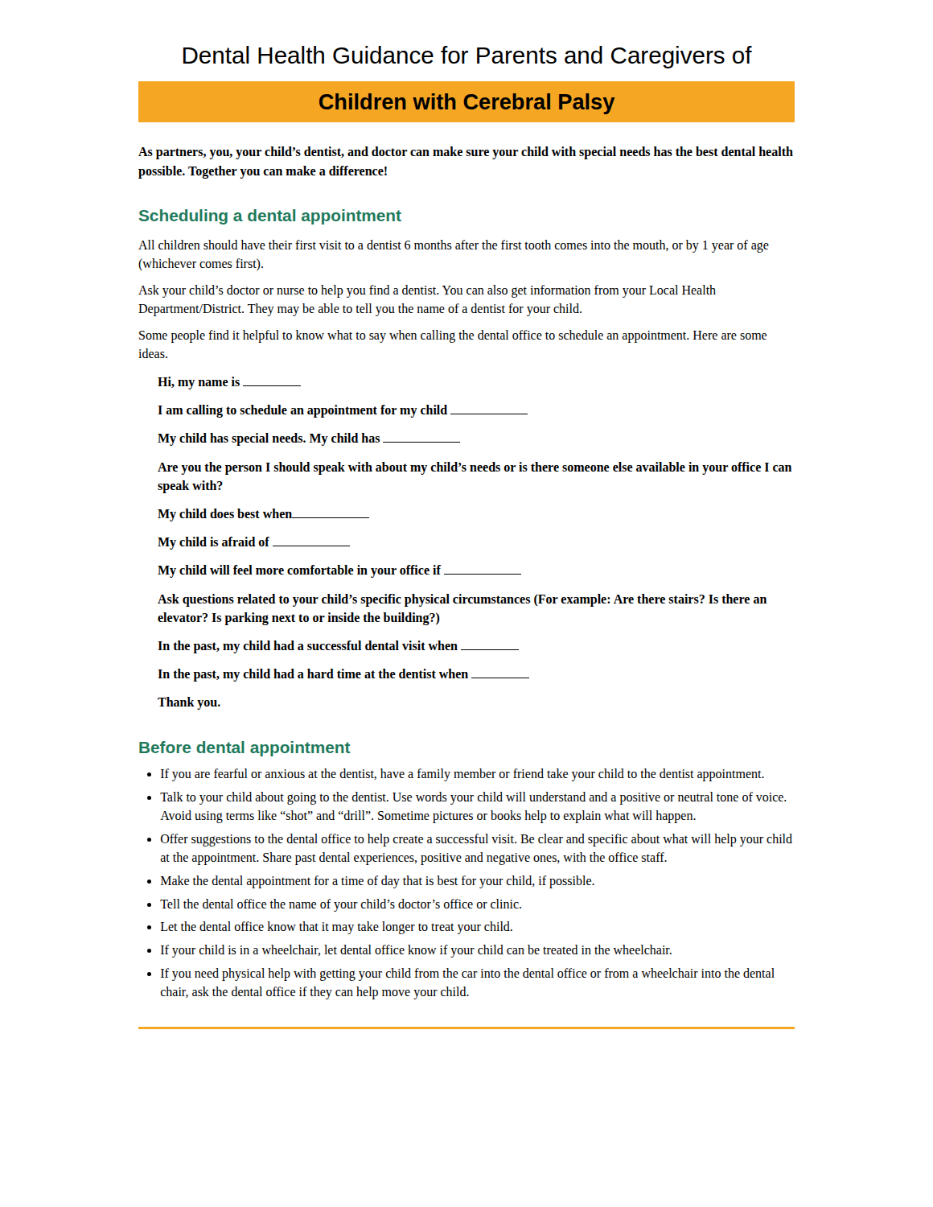Dental Health Guidance for Parents and Caregivers of
Children with Cerebral Palsy
As partners, you, your child’s dentist, and doctor can make sure your child with special needs has the best dental health possible. Together you can make a difference!
Scheduling a dental appointment
All children should have their first visit to a dentist 6 months after the first tooth comes into the mouth, or by 1 year of age (whichever comes first).
Ask your child’s doctor or nurse to help you find a dentist. You can also get information from your Local Health Department/District. They may be able to tell you the name of a dentist for your child.
Some people find it helpful to know what to say when calling the dental office to schedule an appointment. Here are some ideas.
Hi, my name is
I am calling to schedule an appointment for my child
My child has special needs. My child has
Are you the person I should speak with about my child’s needs or is there someone else available in your office I can speak with?
My child does best when
My child is afraid of
My child will feel more comfortable in your office if
Ask questions related to your child’s specific physical circumstances (For example: Are there stairs? Is there an elevator? Is parking next to or inside the building?)
In the past, my child had a successful dental visit when
In the past, my child had a hard time at the dentist when
Thank you.
Before dental appointment
If you are fearful or anxious at the dentist, have a family member or friend take your child to the dentist appointment.
Talk to your child about going to the dentist. Use words your child will understand and a positive or neutral tone of voice. Avoid using terms like “shot” and “drill”. Sometime pictures or books help to explain what will happen.
Offer suggestions to the dental office to help create a successful visit. Be clear and specific about what will help your child at the appointment. Share past dental experiences, positive and negative ones, with the office staff.
Make the dental appointment for a time of day that is best for your child, if possible.
Tell the dental office the name of your child’s doctor’s office or clinic.
Let the dental office know that it may take longer to treat your child.
If your child is in a wheelchair, let dental office know if your child can be treated in the wheelchair.
If you need physical help with getting your child from the car into the dental office or from a wheelchair into the dental chair, ask the dental office if they can help move your child.